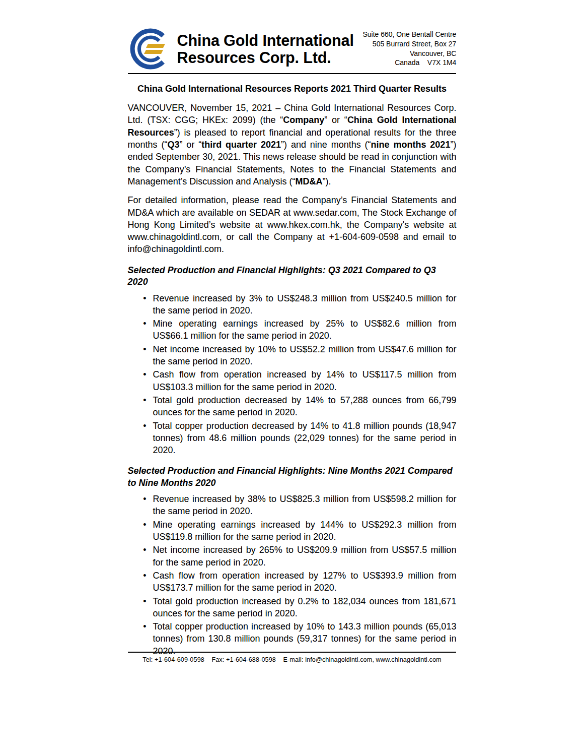China Gold International
Resources Corp. Ltd.
Suite 660, One Bentall Centre
505 Burrard Street, Box 27
Vancouver, BC
Canada V7X 1M4
China Gold International Resources Reports 2021 Third Quarter Results
VANCOUVER, November 15, 2021 – China Gold International Resources Corp. Ltd. (TSX: CGG; HKEx: 2099) (the “Company” or “China Gold International Resources”) is pleased to report financial and operational results for the three months (“Q3” or “third quarter 2021”) and nine months (“nine months 2021”) ended September 30, 2021. This news release should be read in conjunction with the Company’s Financial Statements, Notes to the Financial Statements and Management’s Discussion and Analysis (“MD&A”).
For detailed information, please read the Company’s Financial Statements and MD&A which are available on SEDAR at www.sedar.com, The Stock Exchange of Hong Kong Limited’s website at www.hkex.com.hk, the Company's website at www.chinagoldintl.com, or call the Company at +1-604-609-0598 and email to info@chinagoldintl.com.
Selected Production and Financial Highlights: Q3 2021 Compared to Q3 2020
Revenue increased by 3% to US$248.3 million from US$240.5 million for the same period in 2020.
Mine operating earnings increased by 25% to US$82.6 million from US$66.1 million for the same period in 2020.
Net income increased by 10% to US$52.2 million from US$47.6 million for the same period in 2020.
Cash flow from operation increased by 14% to US$117.5 million from US$103.3 million for the same period in 2020.
Total gold production decreased by 14% to 57,288 ounces from 66,799 ounces for the same period in 2020.
Total copper production decreased by 14% to 41.8 million pounds (18,947 tonnes) from 48.6 million pounds (22,029 tonnes) for the same period in 2020.
Selected Production and Financial Highlights: Nine Months 2021 Compared to Nine Months 2020
Revenue increased by 38% to US$825.3 million from US$598.2 million for the same period in 2020.
Mine operating earnings increased by 144% to US$292.3 million from US$119.8 million for the same period in 2020.
Net income increased by 265% to US$209.9 million from US$57.5 million for the same period in 2020.
Cash flow from operation increased by 127% to US$393.9 million from US$173.7 million for the same period in 2020.
Total gold production increased by 0.2% to 182,034 ounces from 181,671 ounces for the same period in 2020.
Total copper production increased by 10% to 143.3 million pounds (65,013 tonnes) from 130.8 million pounds (59,317 tonnes) for the same period in 2020.
Tel: +1-604-609-0598 Fax: +1-604-688-0598 E-mail: info@chinagoldintl.com, www.chinagoldintl.com